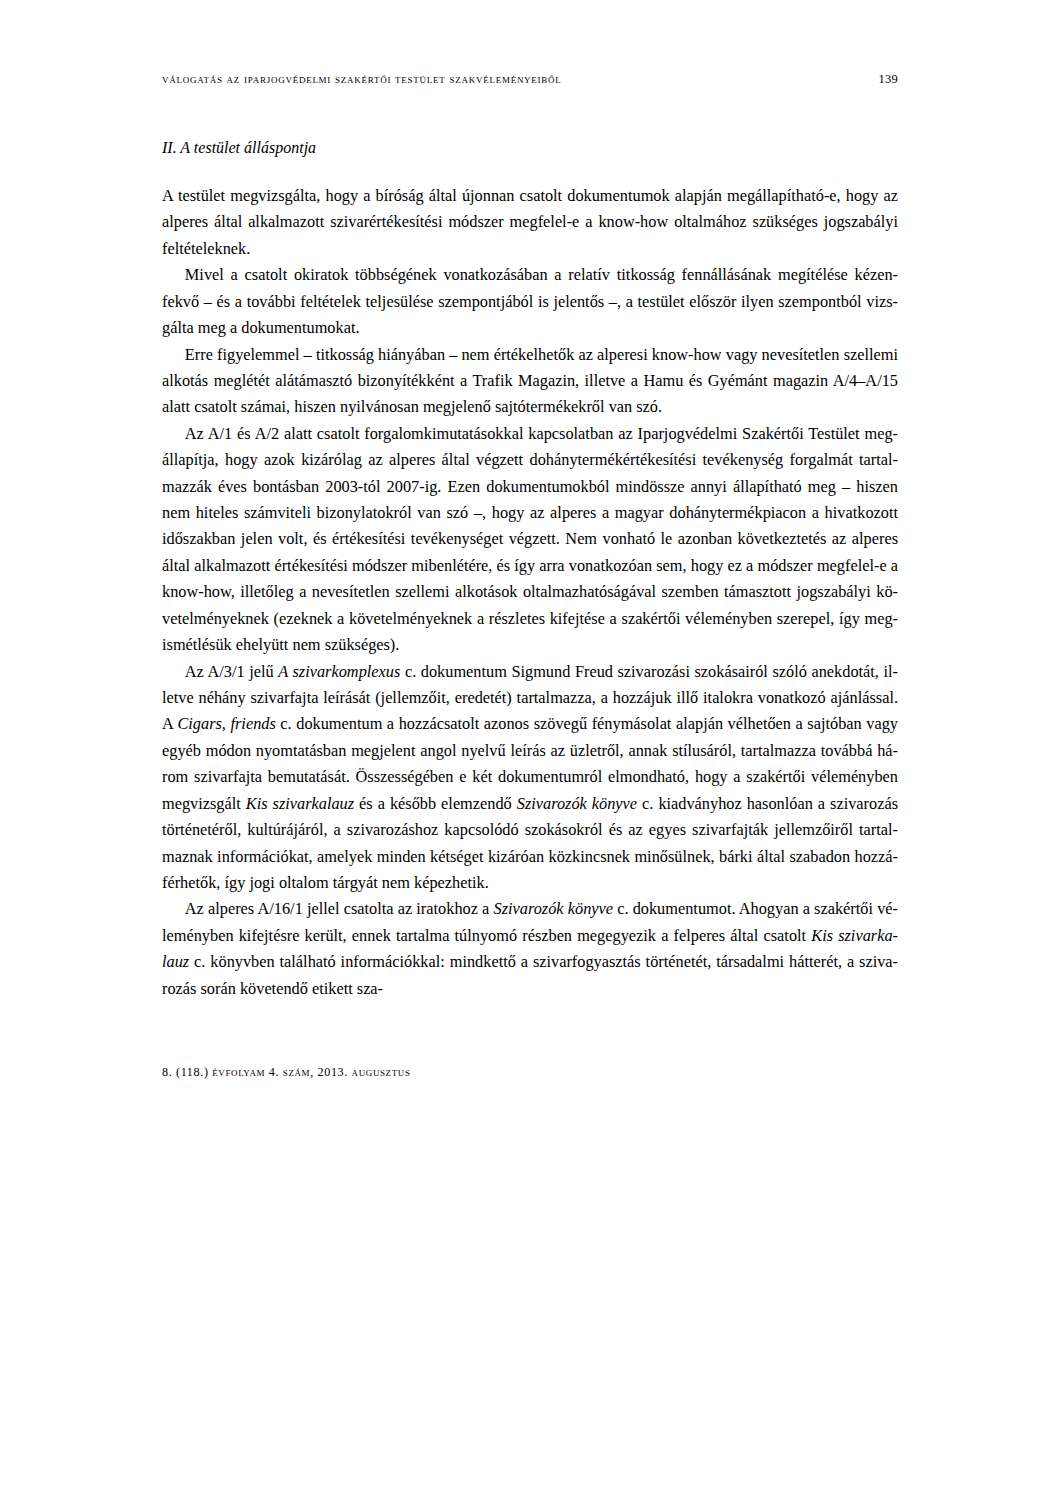Válogatás az Iparjogvédelmi Szakértői Testület szakvéleményeiből 139
II. A testület álláspontja
A testület megvizsgálta, hogy a bíróság által újonnan csatolt dokumentumok alapján megállapítható-e, hogy az alperes által alkalmazott szivarértékesítési módszer megfelel-e a know-how oltalmához szükséges jogszabályi feltételeknek.
Mivel a csatolt okiratok többségének vonatkozásában a relatív titkosság fennállásának megítélése kézenfekvő – és a további feltételek teljesülése szempontjából is jelentős –, a testület először ilyen szempontból vizsgálta meg a dokumentumokat.
Erre figyelemmel – titkosság hiányában – nem értékelhetők az alperesi know-how vagy nevesítetlen szellemi alkotás meglétét alátámasztó bizonyítékként a Trafik Magazin, illetve a Hamu és Gyémánt magazin A/4–A/15 alatt csatolt számai, hiszen nyilvánosan megjelenő sajtótermékekről van szó.
Az A/1 és A/2 alatt csatolt forgalomkimutatásokkal kapcsolatban az Iparjogvédelmi Szakértői Testület megállapítja, hogy azok kizárólag az alperes által végzett dohánytermékértékesítési tevékenység forgalmát tartalmazzák éves bontásban 2003-tól 2007-ig. Ezen dokumentumokból mindössze annyi állapítható meg – hiszen nem hiteles számviteli bizonylatokról van szó –, hogy az alperes a magyar dohánytermékpiacon a hivatkozott időszakban jelen volt, és értékesítési tevékenységet végzett. Nem vonható le azonban következtetés az alperes által alkalmazott értékesítési módszer mibenlétére, és így arra vonatkozóan sem, hogy ez a módszer megfelel-e a know-how, illetőleg a nevesítetlen szellemi alkotások oltalmazhatóságával szemben támasztott jogszabályi követelményeknek (ezeknek a követelményeknek a részletes kifejtése a szakértői véleményben szerepel, így megismétlésük ehelyütt nem szükséges).
Az A/3/1 jelű A szivarkomplexus c. dokumentum Sigmund Freud szivarozási szokásairól szóló anekdotát, illetve néhány szivarfajta leírását (jellemzőit, eredetét) tartalmazza, a hozzájuk illő italokra vonatkozó ajánlással. A Cigars, friends c. dokumentum a hozzácsatolt azonos szövegű fénymásolat alapján vélhetően a sajtóban vagy egyéb módon nyomtatásban megjelent angol nyelvű leírás az üzletről, annak stílusáról, tartalmazza továbbá három szivarfajta bemutatását. Összességében e két dokumentumról elmondható, hogy a szakértői véleményben megvizsgált Kis szivarkalauz és a később elemzendő Szivarozók könyve c. kiadványhoz hasonlóan a szivarozás történetéről, kultúrájáról, a szivarozáshoz kapcsolódó szokásokról és az egyes szivarfajták jellemzőiről tartalmaznak információkat, amelyek minden kétséget kizáróan közkincsnek minősülnek, bárki által szabadon hozzáférhetők, így jogi oltalom tárgyát nem képezhetik.
Az alperes A/16/1 jellel csatolta az iratokhoz a Szivarozók könyve c. dokumentumot. Ahogyan a szakértői véleményben kifejtésre került, ennek tartalma túlnyomó részben megegyezik a felperes által csatolt Kis szivarkalauz c. könyvben található információkkal: mindkettő a szivarfogyasztás történetét, társadalmi hátterét, a szivarozás során követendő etikett sza-
8. (118.) évfolyam 4. szám, 2013. augusztus